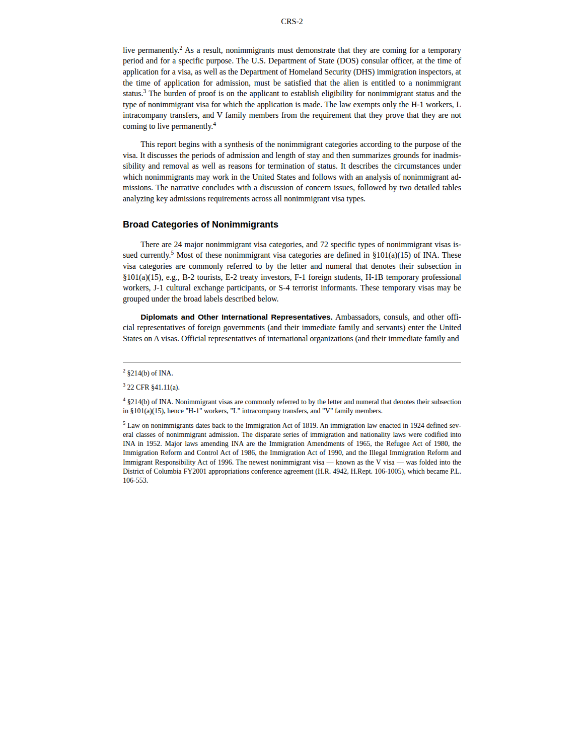CRS-2
live permanently.2 As a result, nonimmigrants must demonstrate that they are coming for a temporary period and for a specific purpose. The U.S. Department of State (DOS) consular officer, at the time of application for a visa, as well as the Department of Homeland Security (DHS) immigration inspectors, at the time of application for admission, must be satisfied that the alien is entitled to a nonimmigrant status.3 The burden of proof is on the applicant to establish eligibility for nonimmigrant status and the type of nonimmigrant visa for which the application is made. The law exempts only the H-1 workers, L intracompany transfers, and V family members from the requirement that they prove that they are not coming to live permanently.4
This report begins with a synthesis of the nonimmigrant categories according to the purpose of the visa. It discusses the periods of admission and length of stay and then summarizes grounds for inadmissibility and removal as well as reasons for termination of status. It describes the circumstances under which nonimmigrants may work in the United States and follows with an analysis of nonimmigrant admissions. The narrative concludes with a discussion of concern issues, followed by two detailed tables analyzing key admissions requirements across all nonimmigrant visa types.
Broad Categories of Nonimmigrants
There are 24 major nonimmigrant visa categories, and 72 specific types of nonimmigrant visas issued currently.5 Most of these nonimmigrant visa categories are defined in §101(a)(15) of INA. These visa categories are commonly referred to by the letter and numeral that denotes their subsection in §101(a)(15), e.g., B-2 tourists, E-2 treaty investors, F-1 foreign students, H-1B temporary professional workers, J-1 cultural exchange participants, or S-4 terrorist informants. These temporary visas may be grouped under the broad labels described below.
Diplomats and Other International Representatives. Ambassadors, consuls, and other official representatives of foreign governments (and their immediate family and servants) enter the United States on A visas. Official representatives of international organizations (and their immediate family and
2 §214(b) of INA.
3 22 CFR §41.11(a).
4 §214(b) of INA. Nonimmigrant visas are commonly referred to by the letter and numeral that denotes their subsection in §101(a)(15), hence "H-1" workers, "L" intracompany transfers, and "V" family members.
5 Law on nonimmigrants dates back to the Immigration Act of 1819. An immigration law enacted in 1924 defined several classes of nonimmigrant admission. The disparate series of immigration and nationality laws were codified into INA in 1952. Major laws amending INA are the Immigration Amendments of 1965, the Refugee Act of 1980, the Immigration Reform and Control Act of 1986, the Immigration Act of 1990, and the Illegal Immigration Reform and Immigrant Responsibility Act of 1996. The newest nonimmigrant visa — known as the V visa — was folded into the District of Columbia FY2001 appropriations conference agreement (H.R. 4942, H.Rept. 106-1005), which became P.L. 106-553.